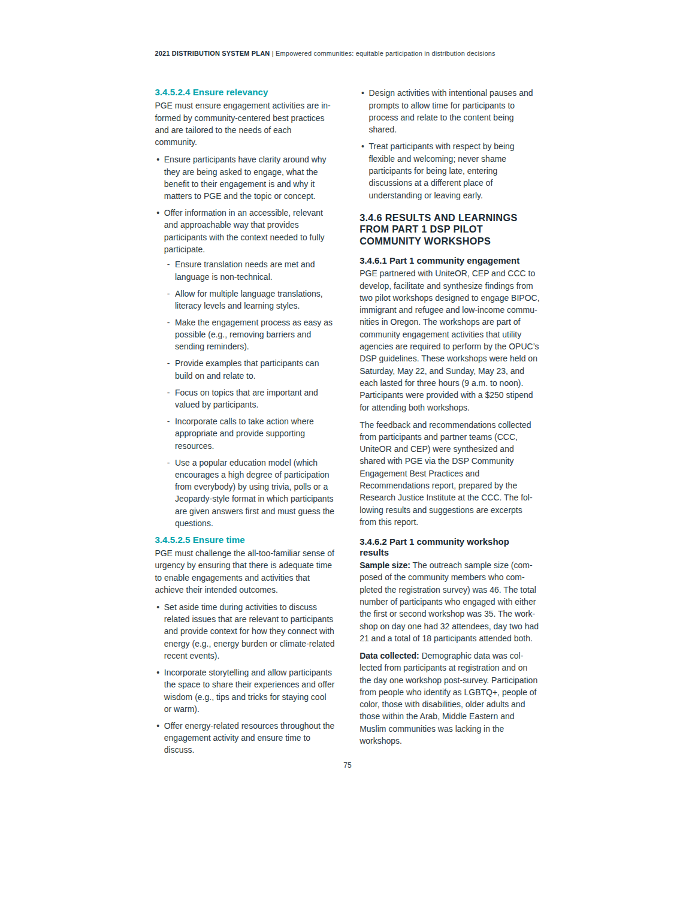2021 DISTRIBUTION SYSTEM PLAN | Empowered communities: equitable participation in distribution decisions
3.4.5.2.4 Ensure relevancy
PGE must ensure engagement activities are informed by community-centered best practices and are tailored to the needs of each community.
Ensure participants have clarity around why they are being asked to engage, what the benefit to their engagement is and why it matters to PGE and the topic or concept.
Offer information in an accessible, relevant and approachable way that provides participants with the context needed to fully participate.
Ensure translation needs are met and language is non-technical.
Allow for multiple language translations, literacy levels and learning styles.
Make the engagement process as easy as possible (e.g., removing barriers and sending reminders).
Provide examples that participants can build on and relate to.
Focus on topics that are important and valued by participants.
Incorporate calls to take action where appropriate and provide supporting resources.
Use a popular education model (which encourages a high degree of participation from everybody) by using trivia, polls or a Jeopardy-style format in which participants are given answers first and must guess the questions.
3.4.5.2.5 Ensure time
PGE must challenge the all-too-familiar sense of urgency by ensuring that there is adequate time to enable engagements and activities that achieve their intended outcomes.
Set aside time during activities to discuss related issues that are relevant to participants and provide context for how they connect with energy (e.g., energy burden or climate-related recent events).
Incorporate storytelling and allow participants the space to share their experiences and offer wisdom (e.g., tips and tricks for staying cool or warm).
Offer energy-related resources throughout the engagement activity and ensure time to discuss.
Design activities with intentional pauses and prompts to allow time for participants to process and relate to the content being shared.
Treat participants with respect by being flexible and welcoming; never shame participants for being late, entering discussions at a different place of understanding or leaving early.
3.4.6 RESULTS AND LEARNINGS FROM PART 1 DSP PILOT COMMUNITY WORKSHOPS
3.4.6.1 Part 1 community engagement
PGE partnered with UniteOR, CEP and CCC to develop, facilitate and synthesize findings from two pilot workshops designed to engage BIPOC, immigrant and refugee and low-income communities in Oregon. The workshops are part of community engagement activities that utility agencies are required to perform by the OPUC’s DSP guidelines. These workshops were held on Saturday, May 22, and Sunday, May 23, and each lasted for three hours (9 a.m. to noon). Participants were provided with a $250 stipend for attending both workshops.
The feedback and recommendations collected from participants and partner teams (CCC, UniteOR and CEP) were synthesized and shared with PGE via the DSP Community Engagement Best Practices and Recommendations report, prepared by the Research Justice Institute at the CCC. The following results and suggestions are excerpts from this report.
3.4.6.2 Part 1 community workshop results
Sample size: The outreach sample size (composed of the community members who completed the registration survey) was 46. The total number of participants who engaged with either the first or second workshop was 35. The workshop on day one had 32 attendees, day two had 21 and a total of 18 participants attended both.
Data collected: Demographic data was collected from participants at registration and on the day one workshop post-survey. Participation from people who identify as LGBTQ+, people of color, those with disabilities, older adults and those within the Arab, Middle Eastern and Muslim communities was lacking in the workshops.
75